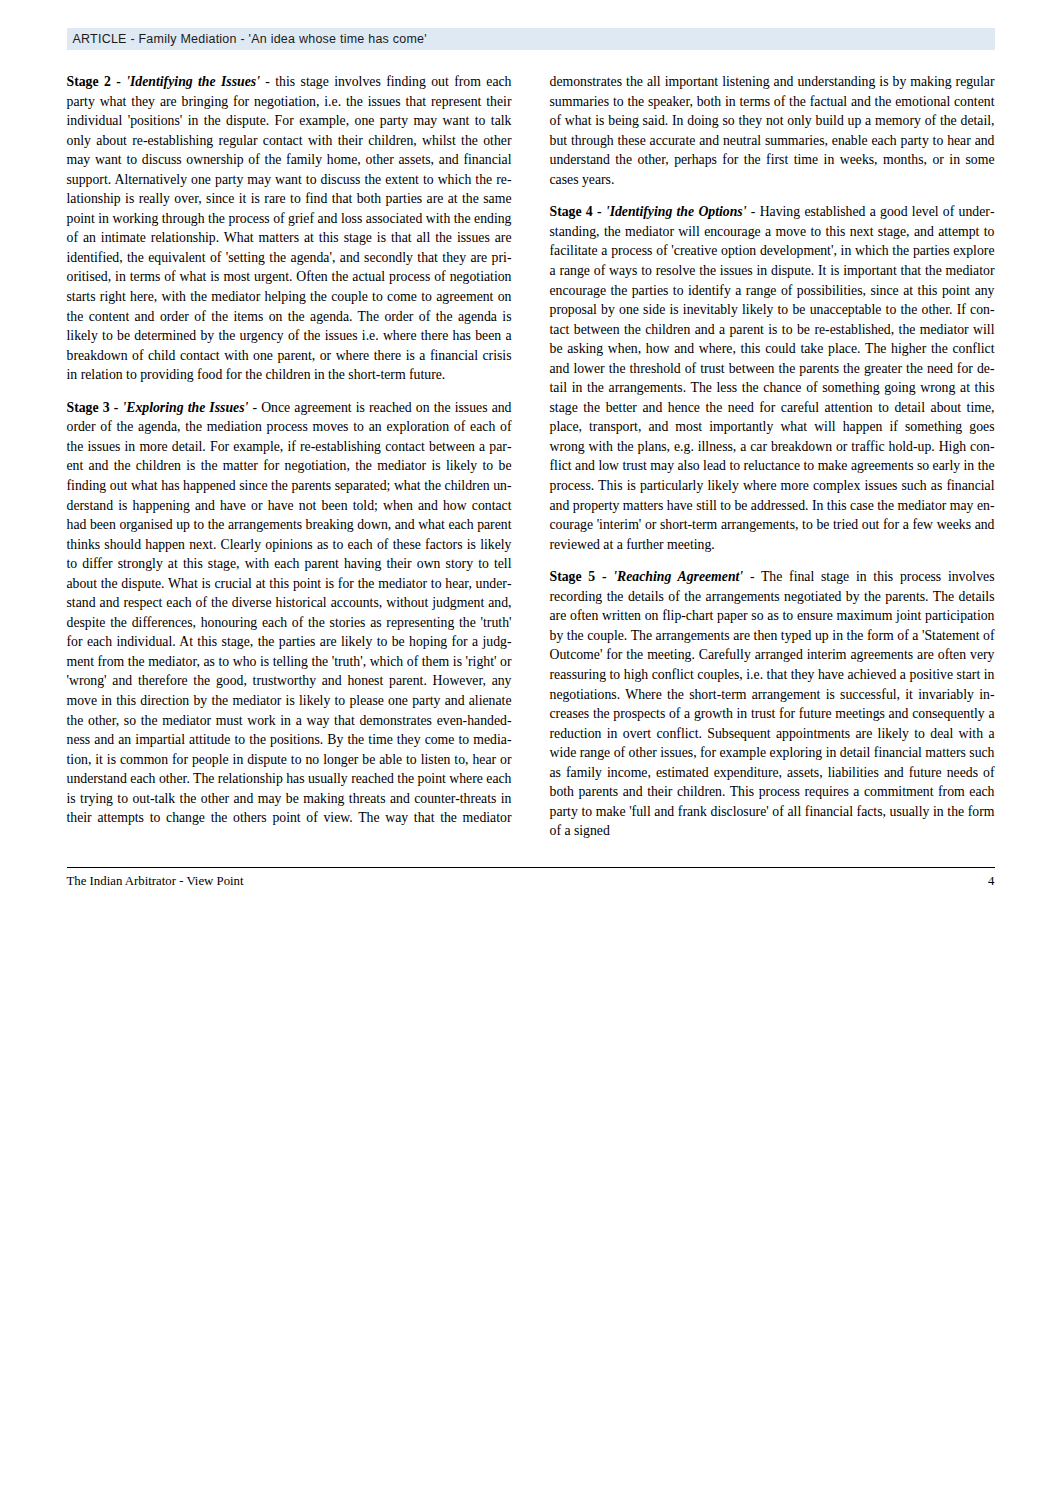ARTICLE - Family Mediation - 'An idea whose time has come'
Stage 2 - 'Identifying the Issues' - this stage involves finding out from each party what they are bringing for negotiation, i.e. the issues that represent their individual 'positions' in the dispute. For example, one party may want to talk only about re-establishing regular contact with their children, whilst the other may want to discuss ownership of the family home, other assets, and financial support. Alternatively one party may want to discuss the extent to which the relationship is really over, since it is rare to find that both parties are at the same point in working through the process of grief and loss associated with the ending of an intimate relationship. What matters at this stage is that all the issues are identified, the equivalent of 'setting the agenda', and secondly that they are prioritised, in terms of what is most urgent. Often the actual process of negotiation starts right here, with the mediator helping the couple to come to agreement on the content and order of the items on the agenda. The order of the agenda is likely to be determined by the urgency of the issues i.e. where there has been a breakdown of child contact with one parent, or where there is a financial crisis in relation to providing food for the children in the short-term future.
Stage 3 - 'Exploring the Issues' - Once agreement is reached on the issues and order of the agenda, the mediation process moves to an exploration of each of the issues in more detail. For example, if re-establishing contact between a parent and the children is the matter for negotiation, the mediator is likely to be finding out what has happened since the parents separated; what the children understand is happening and have or have not been told; when and how contact had been organised up to the arrangements breaking down, and what each parent thinks should happen next. Clearly opinions as to each of these factors is likely to differ strongly at this stage, with each parent having their own story to tell about the dispute. What is crucial at this point is for the mediator to hear, understand and respect each of the diverse historical accounts, without judgment and, despite the differences, honouring each of the stories as representing the 'truth' for each individual. At this stage, the parties are likely to be hoping for a judgment from the mediator, as to who is telling the 'truth', which of them is 'right' or 'wrong' and therefore the good, trustworthy and honest parent. However, any move in this direction by the mediator is likely to please one party and alienate the other, so the mediator must work in a way that demonstrates even-handedness and an impartial attitude to the positions. By the time they come to mediation, it is common for people in dispute to no longer be able to listen to, hear or understand each other. The relationship has usually reached the point where each is trying to out-talk the other and may be making threats and counter-threats in their attempts to change the others point of view. The way that the mediator demonstrates the all important listening and understanding is by making regular summaries to the speaker, both in terms of the factual and the emotional content of what is being said. In doing so they not only build up a memory of the detail, but through these accurate and neutral summaries, enable each party to hear and understand the other, perhaps for the first time in weeks, months, or in some cases years.
Stage 4 - 'Identifying the Options' - Having established a good level of understanding, the mediator will encourage a move to this next stage, and attempt to facilitate a process of 'creative option development', in which the parties explore a range of ways to resolve the issues in dispute. It is important that the mediator encourage the parties to identify a range of possibilities, since at this point any proposal by one side is inevitably likely to be unacceptable to the other. If contact between the children and a parent is to be re-established, the mediator will be asking when, how and where, this could take place. The higher the conflict and lower the threshold of trust between the parents the greater the need for detail in the arrangements. The less the chance of something going wrong at this stage the better and hence the need for careful attention to detail about time, place, transport, and most importantly what will happen if something goes wrong with the plans, e.g. illness, a car breakdown or traffic hold-up. High conflict and low trust may also lead to reluctance to make agreements so early in the process. This is particularly likely where more complex issues such as financial and property matters have still to be addressed. In this case the mediator may encourage 'interim' or short-term arrangements, to be tried out for a few weeks and reviewed at a further meeting.
Stage 5 - 'Reaching Agreement' - The final stage in this process involves recording the details of the arrangements negotiated by the parents. The details are often written on flip-chart paper so as to ensure maximum joint participation by the couple. The arrangements are then typed up in the form of a 'Statement of Outcome' for the meeting. Carefully arranged interim agreements are often very reassuring to high conflict couples, i.e. that they have achieved a positive start in negotiations. Where the short-term arrangement is successful, it invariably increases the prospects of a growth in trust for future meetings and consequently a reduction in overt conflict. Subsequent appointments are likely to deal with a wide range of other issues, for example exploring in detail financial matters such as family income, estimated expenditure, assets, liabilities and future needs of both parents and their children. This process requires a commitment from each party to make 'full and frank disclosure' of all financial facts, usually in the form of a signed
The Indian Arbitrator - View Point 4